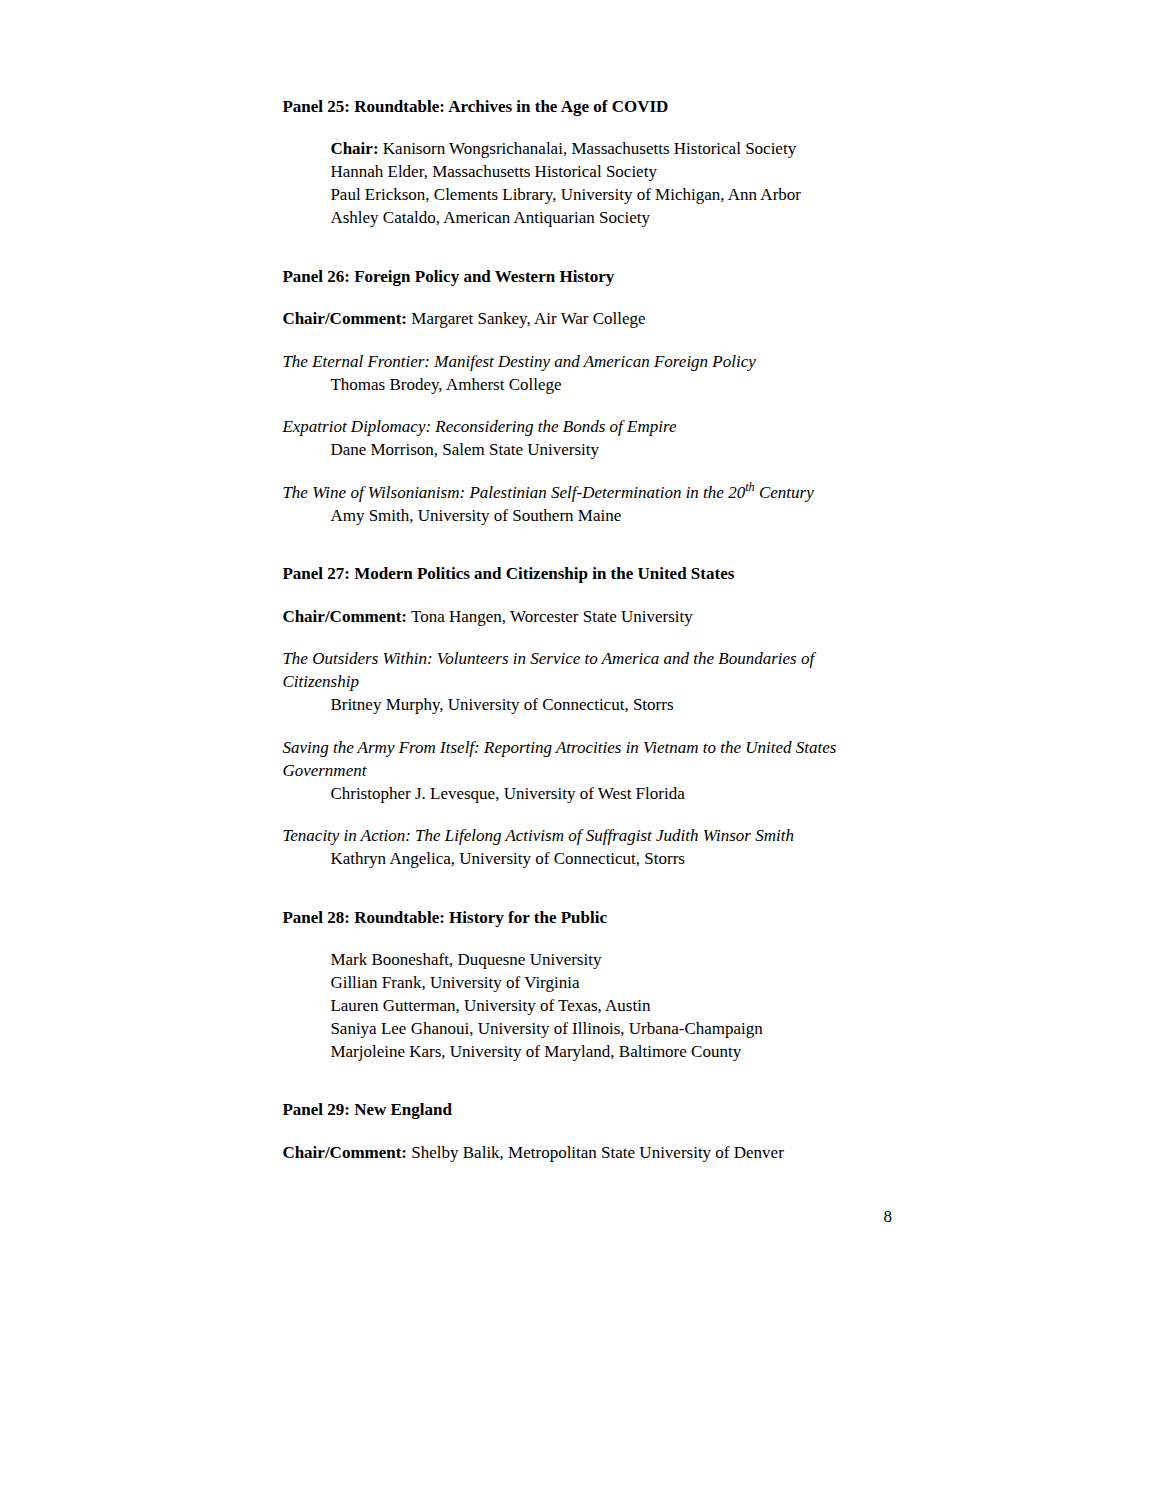Panel 25: Roundtable: Archives in the Age of COVID
Chair: Kanisorn Wongsrichanalai, Massachusetts Historical Society
Hannah Elder, Massachusetts Historical Society
Paul Erickson, Clements Library, University of Michigan, Ann Arbor
Ashley Cataldo, American Antiquarian Society
Panel 26: Foreign Policy and Western History
Chair/Comment: Margaret Sankey, Air War College
The Eternal Frontier: Manifest Destiny and American Foreign Policy Thomas Brodey, Amherst College
Expatriot Diplomacy: Reconsidering the Bonds of Empire Dane Morrison, Salem State University
The Wine of Wilsonianism: Palestinian Self-Determination in the 20th Century Amy Smith, University of Southern Maine
Panel 27: Modern Politics and Citizenship in the United States
Chair/Comment: Tona Hangen, Worcester State University
The Outsiders Within: Volunteers in Service to America and the Boundaries of Citizenship Britney Murphy, University of Connecticut, Storrs
Saving the Army From Itself: Reporting Atrocities in Vietnam to the United States Government Christopher J. Levesque, University of West Florida
Tenacity in Action: The Lifelong Activism of Suffragist Judith Winsor Smith Kathryn Angelica, University of Connecticut, Storrs
Panel 28: Roundtable: History for the Public
Mark Booneshaft, Duquesne University
Gillian Frank, University of Virginia
Lauren Gutterman, University of Texas, Austin
Saniya Lee Ghanoui, University of Illinois, Urbana-Champaign
Marjoleine Kars, University of Maryland, Baltimore County
Panel 29: New England
Chair/Comment: Shelby Balik, Metropolitan State University of Denver
8